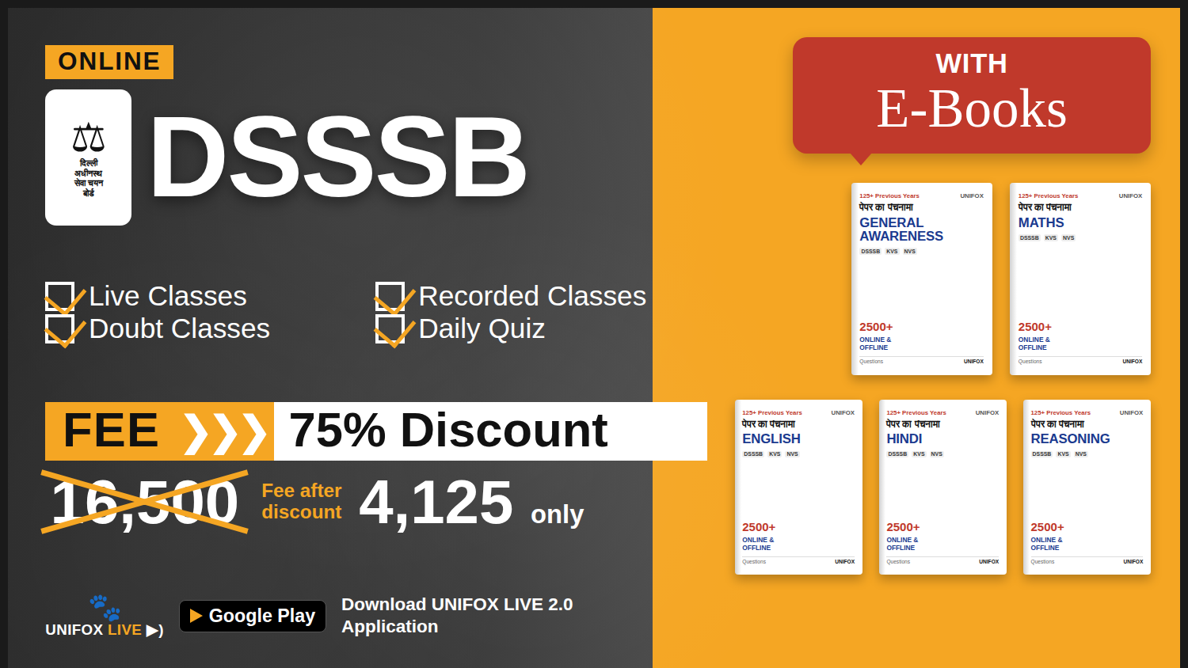ONLINE
⚖
दिल्ली अधीनस्थ सेवा चयन बोर्ड
DSSSB
Live Classes
Recorded Classes
Doubt Classes
Daily Quiz
FEE ❯❯❯ 75% Discount
16,500 Fee after
discount 4,125 only
🐾 UNIFOX LIVE ▶)
Google Play
Download UNIFOX LIVE 2.0
Application
WITH
E-Books
125+ Previous Years UNIFOX
पेपर का पंचनामा
GENERAL
AWARENESS
DSSSB KVS NVS
2500+
ONLINE &
OFFLINE
Questions UNIFOX
125+ Previous Years UNIFOX
पेपर का पंचनामा
MATHS
DSSSB KVS NVS
2500+
ONLINE &
OFFLINE
Questions UNIFOX
125+ Previous Years UNIFOX
पेपर का पंचनामा
ENGLISH
DSSSB KVS NVS
2500+
ONLINE &
OFFLINE
Questions UNIFOX
125+ Previous Years UNIFOX
पेपर का पंचनामा
HINDI
DSSSB KVS NVS
2500+
ONLINE &
OFFLINE
Questions UNIFOX
125+ Previous Years UNIFOX
पेपर का पंचनामा
REASONING
DSSSB KVS NVS
2500+
ONLINE &
OFFLINE
Questions UNIFOX